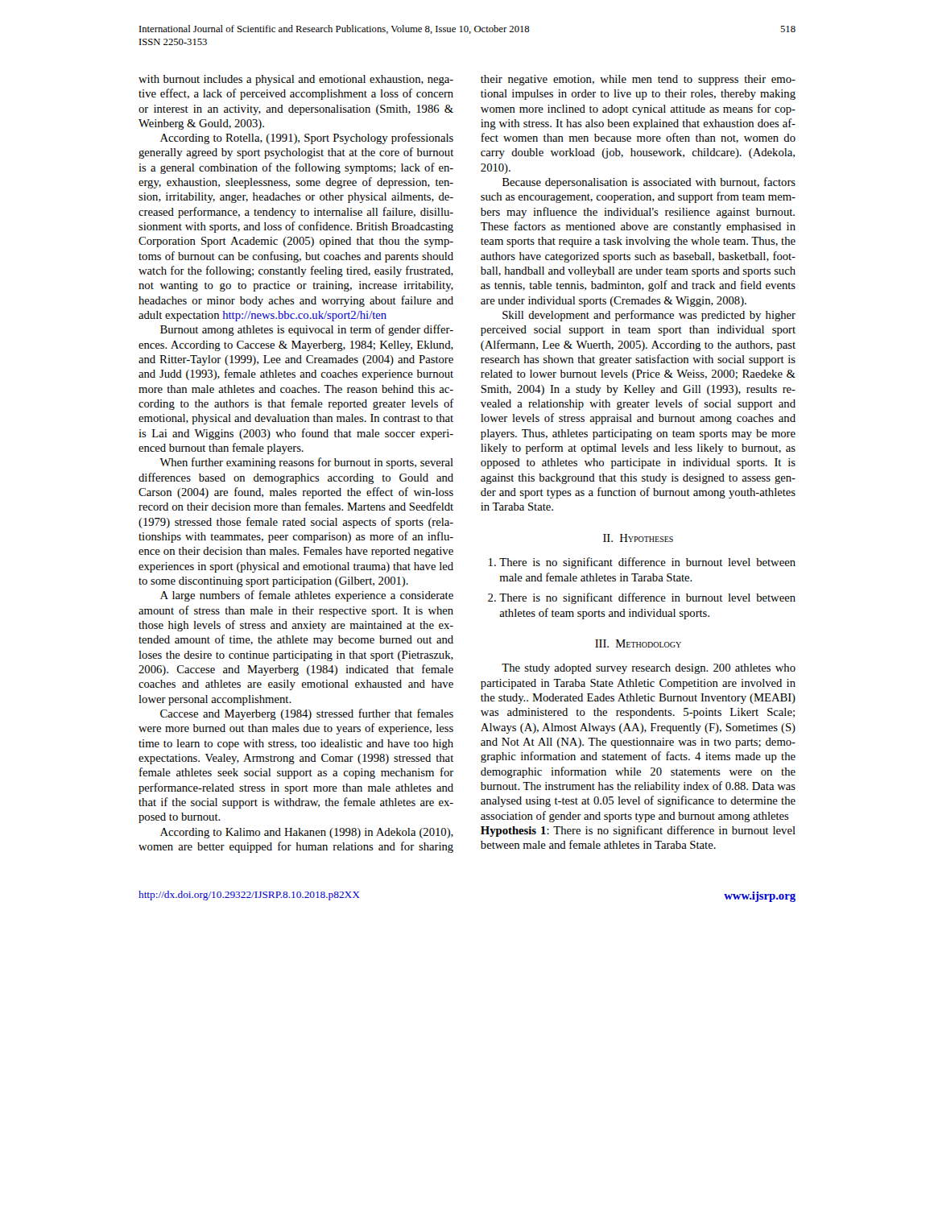International Journal of Scientific and Research Publications, Volume 8, Issue 10, October 2018
ISSN 2250-3153
518
with burnout includes a physical and emotional exhaustion, negative effect, a lack of perceived accomplishment a loss of concern or interest in an activity, and depersonalisation (Smith, 1986 & Weinberg & Gould, 2003).
According to Rotella, (1991), Sport Psychology professionals generally agreed by sport psychologist that at the core of burnout is a general combination of the following symptoms; lack of energy, exhaustion, sleeplessness, some degree of depression, tension, irritability, anger, headaches or other physical ailments, decreased performance, a tendency to internalise all failure, disillusionment with sports, and loss of confidence. British Broadcasting Corporation Sport Academic (2005) opined that thou the symptoms of burnout can be confusing, but coaches and parents should watch for the following; constantly feeling tired, easily frustrated, not wanting to go to practice or training, increase irritability, headaches or minor body aches and worrying about failure and adult expectation http://news.bbc.co.uk/sport2/hi/ten
Burnout among athletes is equivocal in term of gender differences. According to Caccese & Mayerberg, 1984; Kelley, Eklund, and Ritter-Taylor (1999), Lee and Creamades (2004) and Pastore and Judd (1993), female athletes and coaches experience burnout more than male athletes and coaches. The reason behind this according to the authors is that female reported greater levels of emotional, physical and devaluation than males. In contrast to that is Lai and Wiggins (2003) who found that male soccer experienced burnout than female players.
When further examining reasons for burnout in sports, several differences based on demographics according to Gould and Carson (2004) are found, males reported the effect of win-loss record on their decision more than females. Martens and Seedfeldt (1979) stressed those female rated social aspects of sports (relationships with teammates, peer comparison) as more of an influence on their decision than males. Females have reported negative experiences in sport (physical and emotional trauma) that have led to some discontinuing sport participation (Gilbert, 2001).
A large numbers of female athletes experience a considerate amount of stress than male in their respective sport. It is when those high levels of stress and anxiety are maintained at the extended amount of time, the athlete may become burned out and loses the desire to continue participating in that sport (Pietraszuk, 2006). Caccese and Mayerberg (1984) indicated that female coaches and athletes are easily emotional exhausted and have lower personal accomplishment.
Caccese and Mayerberg (1984) stressed further that females were more burned out than males due to years of experience, less time to learn to cope with stress, too idealistic and have too high expectations. Vealey, Armstrong and Comar (1998) stressed that female athletes seek social support as a coping mechanism for performance-related stress in sport more than male athletes and that if the social support is withdraw, the female athletes are exposed to burnout.
According to Kalimo and Hakanen (1998) in Adekola (2010), women are better equipped for human relations and for sharing their negative emotion, while men tend to suppress their emotional impulses in order to live up to their roles, thereby making women more inclined to adopt cynical attitude as means for coping with stress. It has also been explained that exhaustion does affect women than men because more often than not, women do carry double workload (job, housework, childcare). (Adekola, 2010).
Because depersonalisation is associated with burnout, factors such as encouragement, cooperation, and support from team members may influence the individual's resilience against burnout. These factors as mentioned above are constantly emphasised in team sports that require a task involving the whole team. Thus, the authors have categorized sports such as baseball, basketball, football, handball and volleyball are under team sports and sports such as tennis, table tennis, badminton, golf and track and field events are under individual sports (Cremades & Wiggin, 2008).
Skill development and performance was predicted by higher perceived social support in team sport than individual sport (Alfermann, Lee & Wuerth, 2005). According to the authors, past research has shown that greater satisfaction with social support is related to lower burnout levels (Price & Weiss, 2000; Raedeke & Smith, 2004) In a study by Kelley and Gill (1993), results revealed a relationship with greater levels of social support and lower levels of stress appraisal and burnout among coaches and players. Thus, athletes participating on team sports may be more likely to perform at optimal levels and less likely to burnout, as opposed to athletes who participate in individual sports. It is against this background that this study is designed to assess gender and sport types as a function of burnout among youth-athletes in Taraba State.
II. Hypotheses
There is no significant difference in burnout level between male and female athletes in Taraba State.
There is no significant difference in burnout level between athletes of team sports and individual sports.
III. Methodology
The study adopted survey research design. 200 athletes who participated in Taraba State Athletic Competition are involved in the study.. Moderated Eades Athletic Burnout Inventory (MEABI) was administered to the respondents. 5-points Likert Scale; Always (A), Almost Always (AA), Frequently (F), Sometimes (S) and Not At All (NA). The questionnaire was in two parts; demographic information and statement of facts. 4 items made up the demographic information while 20 statements were on the burnout. The instrument has the reliability index of 0.88. Data was analysed using t-test at 0.05 level of significance to determine the association of gender and sports type and burnout among athletes
Hypothesis 1: There is no significant difference in burnout level between male and female athletes in Taraba State.
http://dx.doi.org/10.29322/IJSRP.8.10.2018.p82XX
www.ijsrp.org